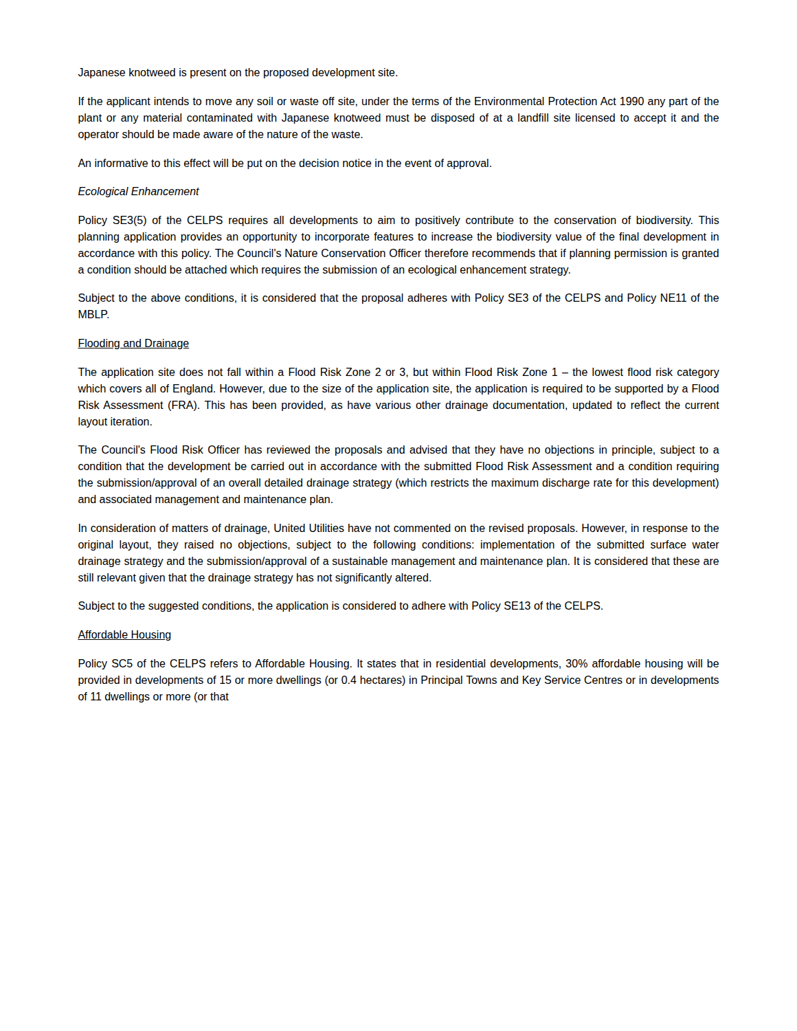Japanese knotweed is present on the proposed development site.
If the applicant intends to move any soil or waste off site, under the terms of the Environmental Protection Act 1990 any part of the plant or any material contaminated with Japanese knotweed must be disposed of at a landfill site licensed to accept it and the operator should be made aware of the nature of the waste.
An informative to this effect will be put on the decision notice in the event of approval.
Ecological Enhancement
Policy SE3(5) of the CELPS requires all developments to aim to positively contribute to the conservation of biodiversity. This planning application provides an opportunity to incorporate features to increase the biodiversity value of the final development in accordance with this policy. The Council's Nature Conservation Officer therefore recommends that if planning permission is granted a condition should be attached which requires the submission of an ecological enhancement strategy.
Subject to the above conditions, it is considered that the proposal adheres with Policy SE3 of the CELPS and Policy NE11 of the MBLP.
Flooding and Drainage
The application site does not fall within a Flood Risk Zone 2 or 3, but within Flood Risk Zone 1 – the lowest flood risk category which covers all of England. However, due to the size of the application site, the application is required to be supported by a Flood Risk Assessment (FRA). This has been provided, as have various other drainage documentation, updated to reflect the current layout iteration.
The Council's Flood Risk Officer has reviewed the proposals and advised that they have no objections in principle, subject to a condition that the development be carried out in accordance with the submitted Flood Risk Assessment and a condition requiring the submission/approval of an overall detailed drainage strategy (which restricts the maximum discharge rate for this development) and associated management and maintenance plan.
In consideration of matters of drainage, United Utilities have not commented on the revised proposals. However, in response to the original layout, they raised no objections, subject to the following conditions: implementation of the submitted surface water drainage strategy and the submission/approval of a sustainable management and maintenance plan. It is considered that these are still relevant given that the drainage strategy has not significantly altered.
Subject to the suggested conditions, the application is considered to adhere with Policy SE13 of the CELPS.
Affordable Housing
Policy SC5 of the CELPS refers to Affordable Housing. It states that in residential developments, 30% affordable housing will be provided in developments of 15 or more dwellings (or 0.4 hectares) in Principal Towns and Key Service Centres or in developments of 11 dwellings or more (or that